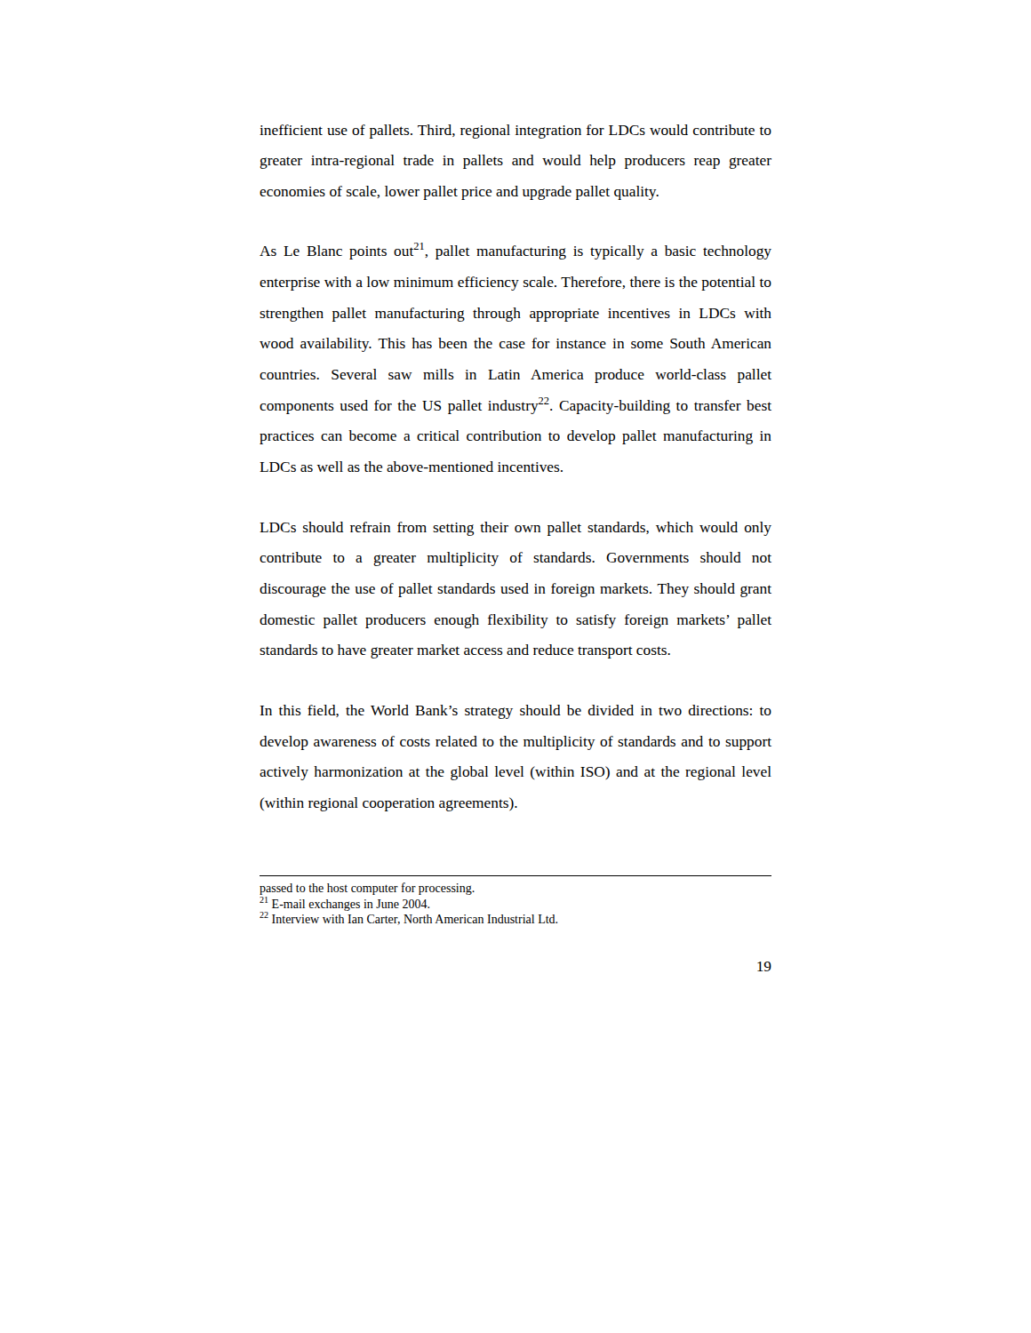inefficient use of pallets. Third, regional integration for LDCs would contribute to greater intra-regional trade in pallets and would help producers reap greater economies of scale, lower pallet price and upgrade pallet quality.
As Le Blanc points out21, pallet manufacturing is typically a basic technology enterprise with a low minimum efficiency scale. Therefore, there is the potential to strengthen pallet manufacturing through appropriate incentives in LDCs with wood availability. This has been the case for instance in some South American countries. Several saw mills in Latin America produce world-class pallet components used for the US pallet industry22. Capacity-building to transfer best practices can become a critical contribution to develop pallet manufacturing in LDCs as well as the above-mentioned incentives.
LDCs should refrain from setting their own pallet standards, which would only contribute to a greater multiplicity of standards. Governments should not discourage the use of pallet standards used in foreign markets. They should grant domestic pallet producers enough flexibility to satisfy foreign markets’ pallet standards to have greater market access and reduce transport costs.
In this field, the World Bank’s strategy should be divided in two directions: to develop awareness of costs related to the multiplicity of standards and to support actively harmonization at the global level (within ISO) and at the regional level (within regional cooperation agreements).
passed to the host computer for processing.
21 E-mail exchanges in June 2004.
22 Interview with Ian Carter, North American Industrial Ltd.
19